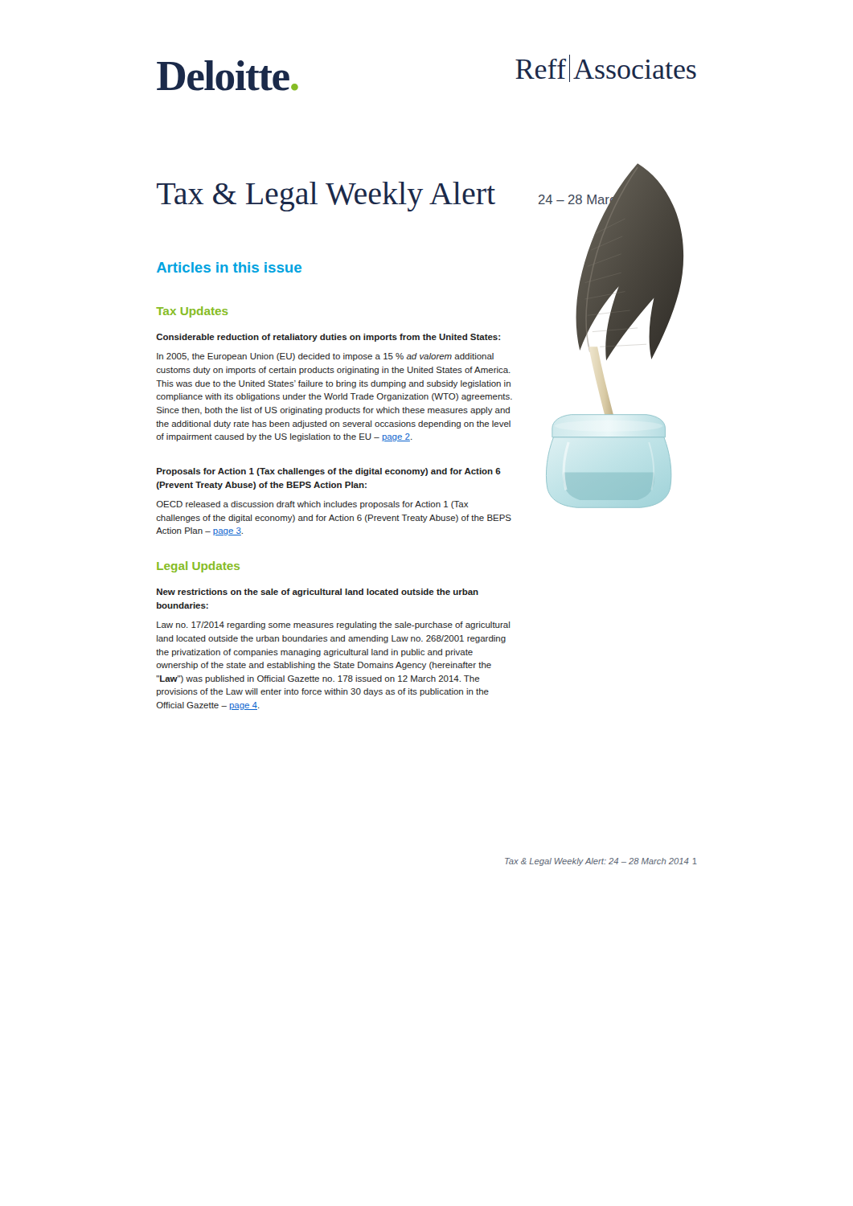Deloitte.
Reff Associates
Tax & Legal Weekly Alert
24 – 28 March 2014
Articles in this issue
Tax Updates
Considerable reduction of retaliatory duties on imports from the United States:
In 2005, the European Union (EU) decided to impose a 15 % ad valorem additional customs duty on imports of certain products originating in the United States of America. This was due to the United States’ failure to bring its dumping and subsidy legislation in compliance with its obligations under the World Trade Organization (WTO) agreements. Since then, both the list of US originating products for which these measures apply and the additional duty rate has been adjusted on several occasions depending on the level of impairment caused by the US legislation to the EU – page 2.
Proposals for Action 1 (Tax challenges of the digital economy) and for Action 6 (Prevent Treaty Abuse) of the BEPS Action Plan:
OECD released a discussion draft which includes proposals for Action 1 (Tax challenges of the digital economy) and for Action 6 (Prevent Treaty Abuse) of the BEPS Action Plan – page 3.
Legal Updates
New restrictions on the sale of agricultural land located outside the urban boundaries:
Law no. 17/2014 regarding some measures regulating the sale-purchase of agricultural land located outside the urban boundaries and amending Law no. 268/2001 regarding the privatization of companies managing agricultural land in public and private ownership of the state and establishing the State Domains Agency (hereinafter the "Law") was published in Official Gazette no. 178 issued on 12 March 2014. The provisions of the Law will enter into force within 30 days as of its publication in the Official Gazette – page 4.
Tax & Legal Weekly Alert: 24 – 28 March 20141